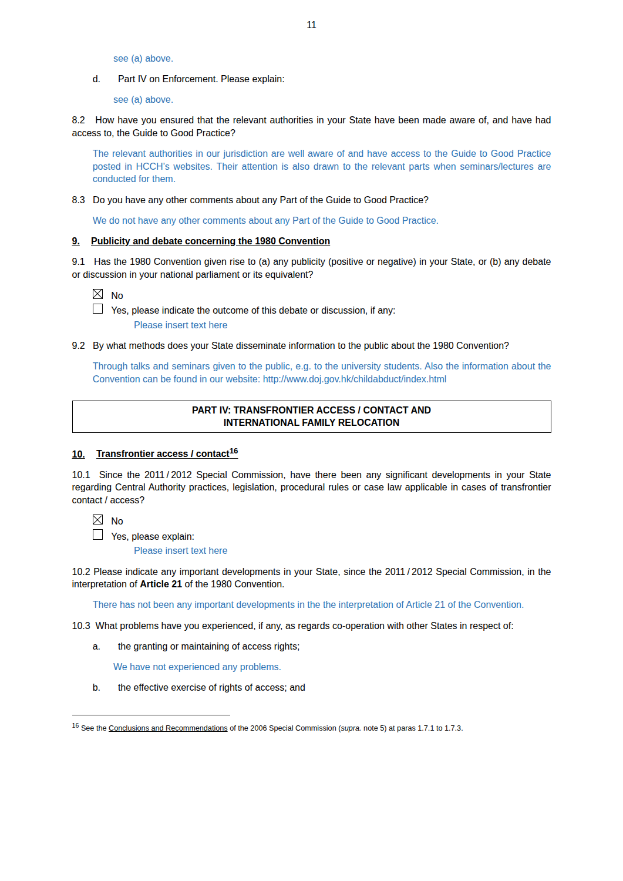11
see (a) above.
d. Part IV on Enforcement. Please explain:
see (a) above.
8.2 How have you ensured that the relevant authorities in your State have been made aware of, and have had access to, the Guide to Good Practice?
The relevant authorities in our jurisdiction are well aware of and have access to the Guide to Good Practice posted in HCCH's websites. Their attention is also drawn to the relevant parts when seminars/lectures are conducted for them.
8.3 Do you have any other comments about any Part of the Guide to Good Practice?
We do not have any other comments about any Part of the Guide to Good Practice.
9. Publicity and debate concerning the 1980 Convention
9.1 Has the 1980 Convention given rise to (a) any publicity (positive or negative) in your State, or (b) any debate or discussion in your national parliament or its equivalent?
No
Yes, please indicate the outcome of this debate or discussion, if any:
Please insert text here
9.2 By what methods does your State disseminate information to the public about the 1980 Convention?
Through talks and seminars given to the public, e.g. to the university students. Also the information about the Convention can be found in our website: http://www.doj.gov.hk/childabduct/index.html
PART IV: TRANSFRONTIER ACCESS / CONTACT AND
INTERNATIONAL FAMILY RELOCATION
10. Transfrontier access / contact16
10.1 Since the 2011 / 2012 Special Commission, have there been any significant developments in your State regarding Central Authority practices, legislation, procedural rules or case law applicable in cases of transfrontier contact / access?
No
Yes, please explain:
Please insert text here
10.2 Please indicate any important developments in your State, since the 2011 / 2012 Special Commission, in the interpretation of Article 21 of the 1980 Convention.
There has not been any important developments in the the interpretation of Article 21 of the Convention.
10.3 What problems have you experienced, if any, as regards co-operation with other States in respect of:
a. the granting or maintaining of access rights;
We have not experienced any problems.
b. the effective exercise of rights of access; and
16 See the Conclusions and Recommendations of the 2006 Special Commission (supra. note 5) at paras 1.7.1 to 1.7.3.